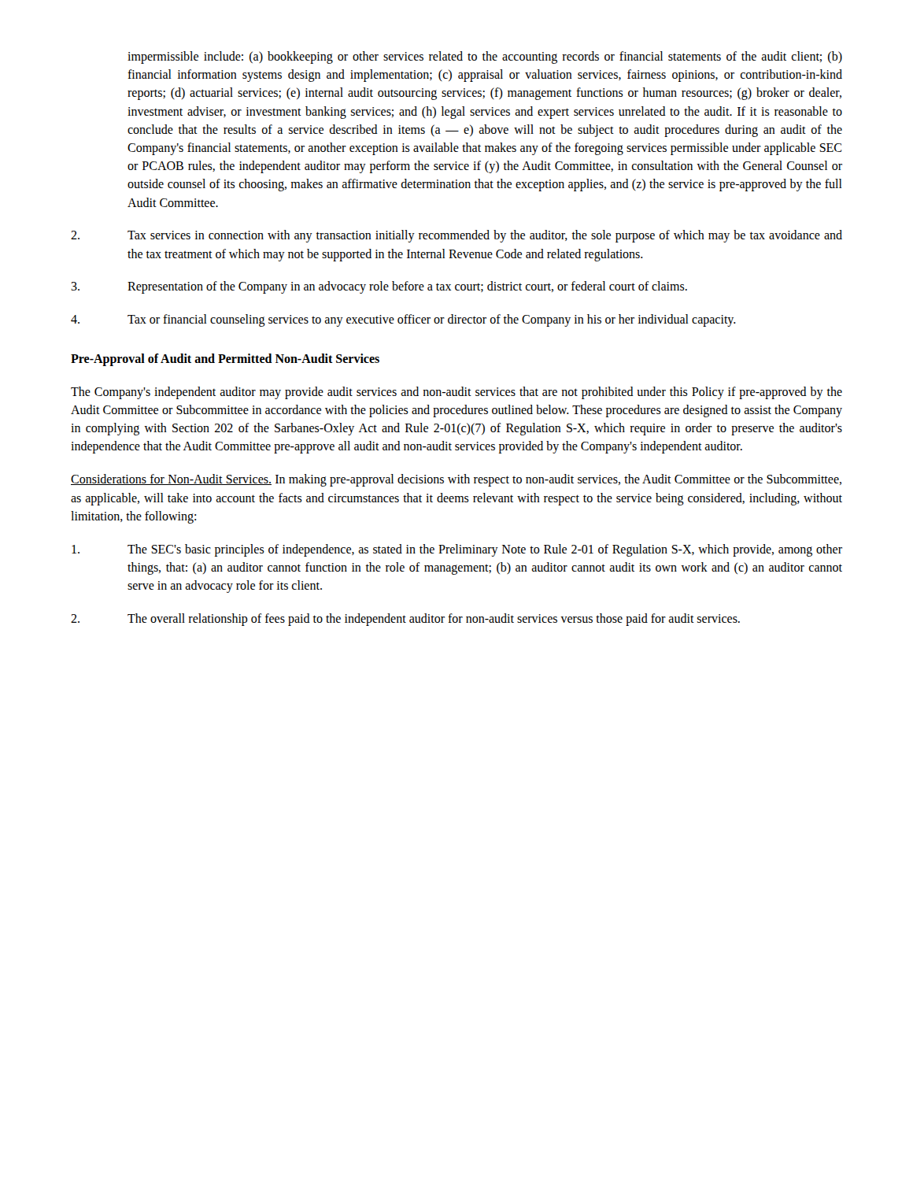impermissible include: (a) bookkeeping or other services related to the accounting records or financial statements of the audit client; (b) financial information systems design and implementation; (c) appraisal or valuation services, fairness opinions, or contribution-in-kind reports; (d) actuarial services; (e) internal audit outsourcing services; (f) management functions or human resources; (g) broker or dealer, investment adviser, or investment banking services; and (h) legal services and expert services unrelated to the audit. If it is reasonable to conclude that the results of a service described in items (a — e) above will not be subject to audit procedures during an audit of the Company's financial statements, or another exception is available that makes any of the foregoing services permissible under applicable SEC or PCAOB rules, the independent auditor may perform the service if (y) the Audit Committee, in consultation with the General Counsel or outside counsel of its choosing, makes an affirmative determination that the exception applies, and (z) the service is pre-approved by the full Audit Committee.
2.
Tax services in connection with any transaction initially recommended by the auditor, the sole purpose of which may be tax avoidance and the tax treatment of which may not be supported in the Internal Revenue Code and related regulations.
3.
Representation of the Company in an advocacy role before a tax court; district court, or federal court of claims.
4.
Tax or financial counseling services to any executive officer or director of the Company in his or her individual capacity.
Pre-Approval of Audit and Permitted Non-Audit Services
The Company's independent auditor may provide audit services and non-audit services that are not prohibited under this Policy if pre-approved by the Audit Committee or Subcommittee in accordance with the policies and procedures outlined below. These procedures are designed to assist the Company in complying with Section 202 of the Sarbanes-Oxley Act and Rule 2-01(c)(7) of Regulation S-X, which require in order to preserve the auditor's independence that the Audit Committee pre-approve all audit and non-audit services provided by the Company's independent auditor.
Considerations for Non-Audit Services. In making pre-approval decisions with respect to non-audit services, the Audit Committee or the Subcommittee, as applicable, will take into account the facts and circumstances that it deems relevant with respect to the service being considered, including, without limitation, the following:
1.
The SEC's basic principles of independence, as stated in the Preliminary Note to Rule 2-01 of Regulation S-X, which provide, among other things, that: (a) an auditor cannot function in the role of management; (b) an auditor cannot audit its own work and (c) an auditor cannot serve in an advocacy role for its client.
2.
The overall relationship of fees paid to the independent auditor for non-audit services versus those paid for audit services.